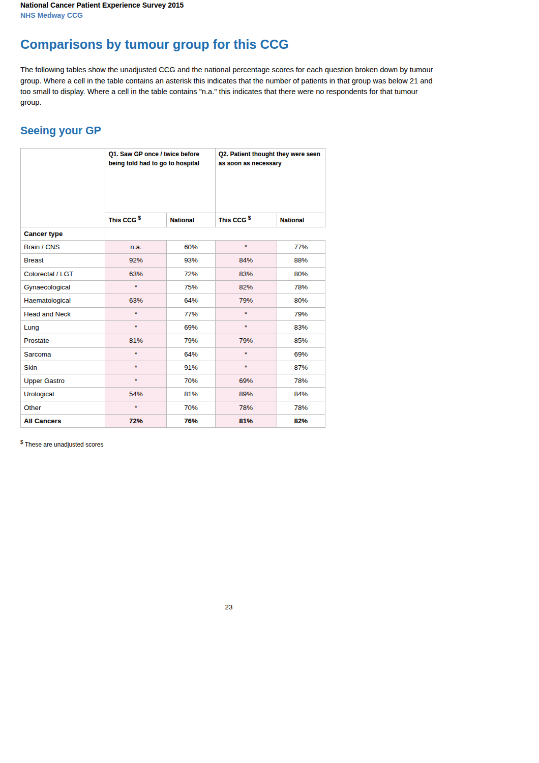National Cancer Patient Experience Survey 2015
NHS Medway CCG
Comparisons by tumour group for this CCG
The following tables show the unadjusted CCG and the national percentage scores for each question broken down by tumour group. Where a cell in the table contains an asterisk this indicates that the number of patients in that group was below 21 and too small to display. Where a cell in the table contains "n.a." this indicates that there were no respondents for that tumour group.
Seeing your GP
Unadjusted CCG and national percentage scores by tumour group for Seeing your GP questions
| | Q1. Saw GP once / twice before being told had to go to hospital | Q2. Patient thought they were seen as soon as necessary |
| --- | --- | --- |
| This CCG $ | National | This CCG $ | National |
| Cancer type | |
| Brain / CNS | n.a. | 60% | * | 77% |
| Breast | 92% | 93% | 84% | 88% |
| Colorectal / LGT | 63% | 72% | 83% | 80% |
| Gynaecological | * | 75% | 82% | 78% |
| Haematological | 63% | 64% | 79% | 80% |
| Head and Neck | * | 77% | * | 79% |
| Lung | * | 69% | * | 83% |
| Prostate | 81% | 79% | 79% | 85% |
| Sarcoma | * | 64% | * | 69% |
| Skin | * | 91% | * | 87% |
| Upper Gastro | * | 70% | 69% | 78% |
| Urological | 54% | 81% | 89% | 84% |
| Other | * | 70% | 78% | 78% |
| All Cancers | 72% | 76% | 81% | 82% |
$ These are unadjusted scores
23